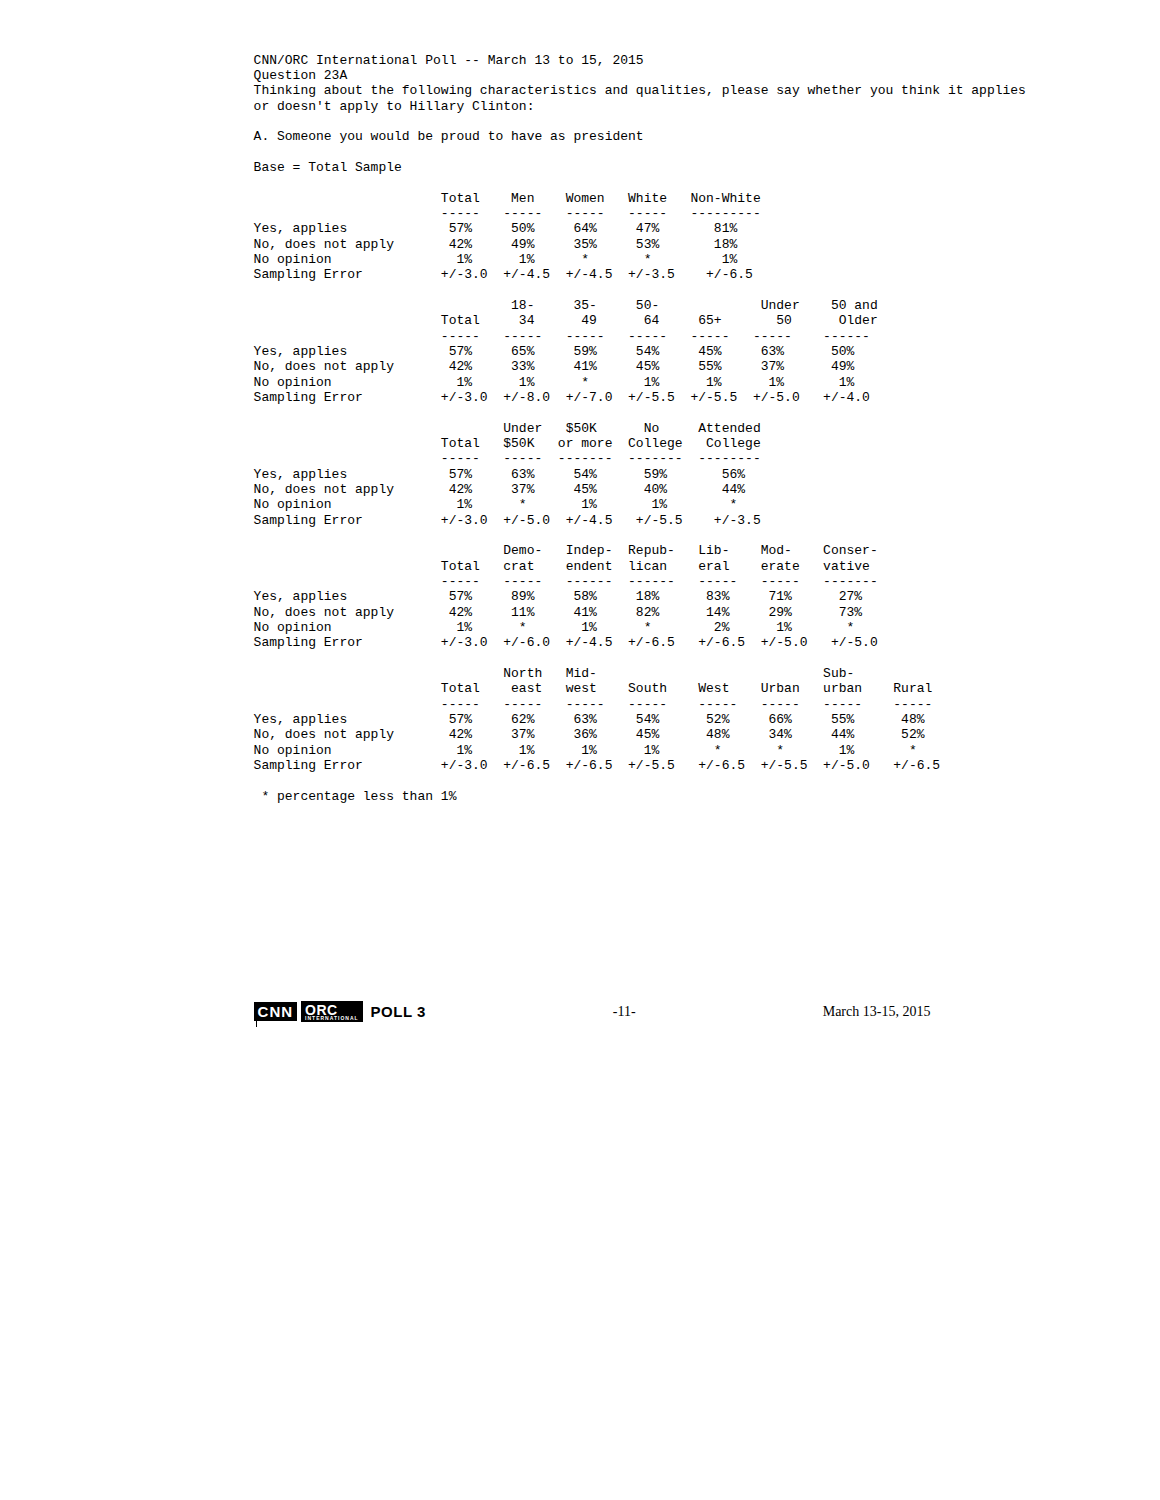CNN/ORC International Poll -- March 13 to 15, 2015
Question 23A
Thinking about the following characteristics and qualities, please say whether you think it applies
or doesn't apply to Hillary Clinton:

A. Someone you would be proud to have as president

Base = Total Sample

                        Total    Men    Women   White   Non-White
                        -----   -----   -----   -----   ---------
Yes, applies             57%     50%     64%     47%       81%
No, does not apply       42%     49%     35%     53%       18%
No opinion                1%      1%      *       *         1%
Sampling Error          +/-3.0  +/-4.5  +/-4.5  +/-3.5    +/-6.5

                                 18-     35-     50-             Under    50 and
                        Total     34      49      64     65+       50      Older
                        -----   -----   -----   -----   -----   -----    ------
Yes, applies             57%     65%     59%     54%     45%     63%      50%
No, does not apply       42%     33%     41%     45%     55%     37%      49%
No opinion                1%      1%      *       1%      1%      1%       1%
Sampling Error          +/-3.0  +/-8.0  +/-7.0  +/-5.5  +/-5.5  +/-5.0   +/-4.0

                                Under   $50K      No     Attended
                        Total   $50K   or more  College   College
                        -----   -----  -------  -------  --------
Yes, applies             57%     63%     54%      59%       56%
No, does not apply       42%     37%     45%      40%       44%
No opinion                1%      *       1%       1%        *
Sampling Error          +/-3.0  +/-5.0  +/-4.5   +/-5.5    +/-3.5

                                Demo-   Indep-  Repub-   Lib-    Mod-    Conser-
                        Total   crat    endent  lican    eral    erate   vative
                        -----   -----   ------  ------   -----   -----   -------
Yes, applies             57%     89%     58%     18%      83%     71%      27%
No, does not apply       42%     11%     41%     82%      14%     29%      73%
No opinion                1%      *       1%      *        2%      1%       *
Sampling Error          +/-3.0  +/-6.0  +/-4.5  +/-6.5   +/-6.5  +/-5.0   +/-5.0

                                North   Mid-                             Sub-
                        Total    east   west    South    West    Urban   urban    Rural
                        -----   -----   -----   -----    -----   -----   -----    -----
Yes, applies             57%     62%     63%     54%      52%     66%     55%      48%
No, does not apply       42%     37%     36%     45%      48%     34%     44%      52%
No opinion                1%      1%      1%      1%       *       *       1%       *
Sampling Error          +/-3.0  +/-6.5  +/-6.5  +/-5.5   +/-6.5  +/-5.5  +/-5.0   +/-6.5

 * percentage less than 1%
CNN ORCINTERNATIONAL POLL 3
-11-
March 13-15, 2015